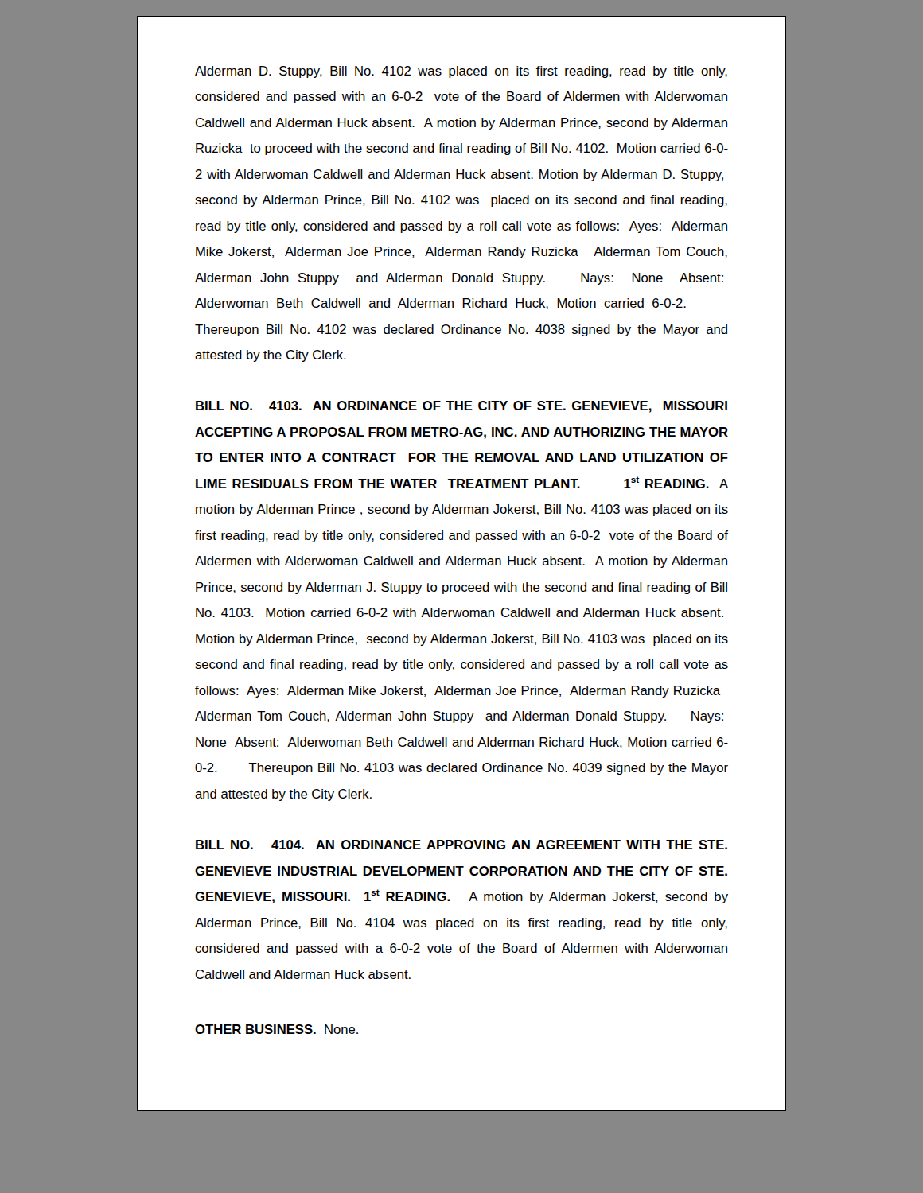Alderman D. Stuppy, Bill No. 4102 was placed on its first reading, read by title only, considered and passed with an 6-0-2 vote of the Board of Aldermen with Alderwoman Caldwell and Alderman Huck absent. A motion by Alderman Prince, second by Alderman Ruzicka to proceed with the second and final reading of Bill No. 4102. Motion carried 6-0-2 with Alderwoman Caldwell and Alderman Huck absent. Motion by Alderman D. Stuppy, second by Alderman Prince, Bill No. 4102 was placed on its second and final reading, read by title only, considered and passed by a roll call vote as follows: Ayes: Alderman Mike Jokerst, Alderman Joe Prince, Alderman Randy Ruzicka Alderman Tom Couch, Alderman John Stuppy and Alderman Donald Stuppy. Nays: None Absent: Alderwoman Beth Caldwell and Alderman Richard Huck, Motion carried 6-0-2. Thereupon Bill No. 4102 was declared Ordinance No. 4038 signed by the Mayor and attested by the City Clerk.
BILL NO. 4103. AN ORDINANCE OF THE CITY OF STE. GENEVIEVE, MISSOURI ACCEPTING A PROPOSAL FROM METRO-AG, INC. AND AUTHORIZING THE MAYOR TO ENTER INTO A CONTRACT FOR THE REMOVAL AND LAND UTILIZATION OF LIME RESIDUALS FROM THE WATER TREATMENT PLANT. 1st READING. A motion by Alderman Prince , second by Alderman Jokerst, Bill No. 4103 was placed on its first reading, read by title only, considered and passed with an 6-0-2 vote of the Board of Aldermen with Alderwoman Caldwell and Alderman Huck absent. A motion by Alderman Prince, second by Alderman J. Stuppy to proceed with the second and final reading of Bill No. 4103. Motion carried 6-0-2 with Alderwoman Caldwell and Alderman Huck absent. Motion by Alderman Prince, second by Alderman Jokerst, Bill No. 4103 was placed on its second and final reading, read by title only, considered and passed by a roll call vote as follows: Ayes: Alderman Mike Jokerst, Alderman Joe Prince, Alderman Randy Ruzicka Alderman Tom Couch, Alderman John Stuppy and Alderman Donald Stuppy. Nays: None Absent: Alderwoman Beth Caldwell and Alderman Richard Huck, Motion carried 6-0-2. Thereupon Bill No. 4103 was declared Ordinance No. 4039 signed by the Mayor and attested by the City Clerk.
BILL NO. 4104. AN ORDINANCE APPROVING AN AGREEMENT WITH THE STE. GENEVIEVE INDUSTRIAL DEVELOPMENT CORPORATION AND THE CITY OF STE. GENEVIEVE, MISSOURI. 1st READING. A motion by Alderman Jokerst, second by Alderman Prince, Bill No. 4104 was placed on its first reading, read by title only, considered and passed with a 6-0-2 vote of the Board of Aldermen with Alderwoman Caldwell and Alderman Huck absent.
OTHER BUSINESS. None.